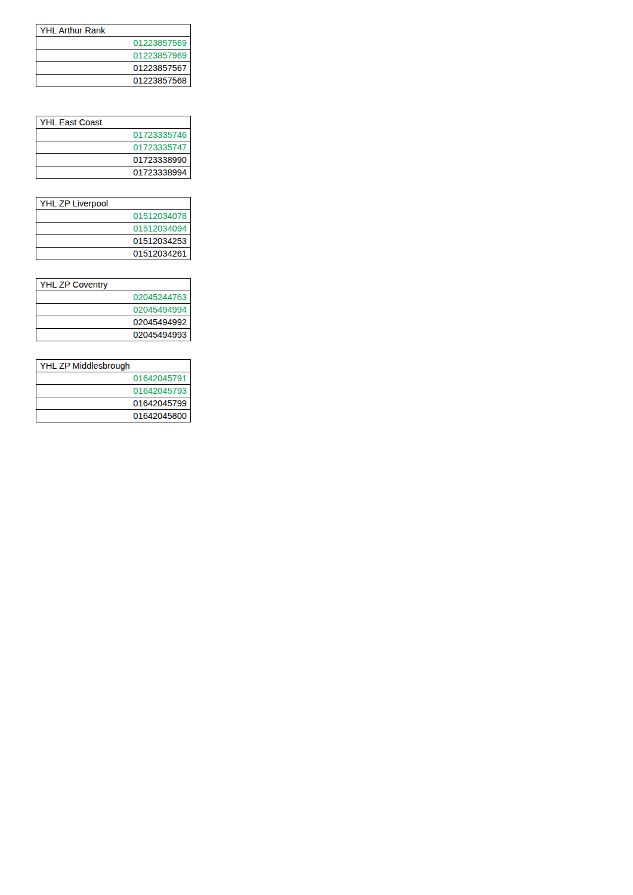| YHL Arthur Rank |
| --- |
| 01223857569 |
| 01223857969 |
| 01223857567 |
| 01223857568 |
| YHL East Coast |
| --- |
| 01723335746 |
| 01723335747 |
| 01723338990 |
| 01723338994 |
| YHL ZP Liverpool |
| --- |
| 01512034078 |
| 01512034094 |
| 01512034253 |
| 01512034261 |
| YHL ZP Coventry |
| --- |
| 02045244763 |
| 02045494994 |
| 02045494992 |
| 02045494993 |
| YHL ZP Middlesbrough |
| --- |
| 01642045791 |
| 01642045793 |
| 01642045799 |
| 01642045800 |